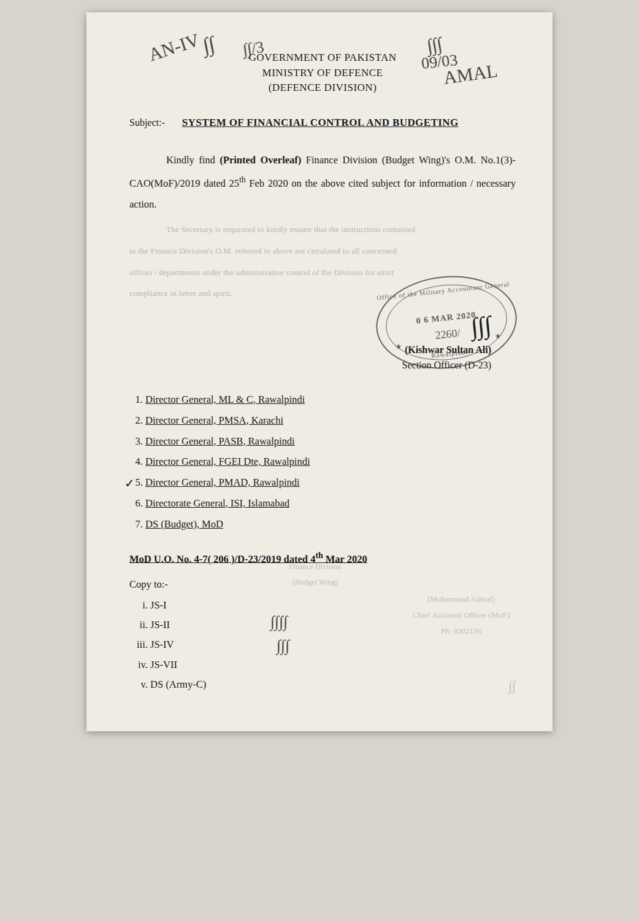AN-IV ∫∫ ∫∫/3 ∫∫∫ 09/03 AMAL
Government of Pakistan
Ministry of Defence
(Defence Division)
Subject:- SYSTEM OF FINANCIAL CONTROL AND BUDGETING
Kindly find (Printed Overleaf) Finance Division (Budget Wing)'s O.M. No.1(3)-CAO(MoF)/2019 dated 25th Feb 2020 on the above cited subject for information / necessary action.
The Secretary is requested to kindly ensure that the instructions contained
in the Finance Division's O.M. referred to above are circulated to all concerned
offices / departments under the administrative control of the Division for strict
compliance in letter and spirit.
∫∫∫
(Kishwar Sultan Ali)
Section Officer (D-23)
Director General, ML & C, Rawalpindi
Director General, PMSA, Karachi
Director General, PASB, Rawalpindi
Director General, FGEI Dte, Rawalpindi
Director General, PMAD, Rawalpindi
Directorate General, ISI, Islamabad
DS (Budget), MoD
MoD U.O. No. 4-7( 206 )/D-23/2019 dated 4th Mar 2020
Copy to:-
JS-I
JS-II
JS-IV
JS-VII
DS (Army-C)
Office of the Military Accountant General
0 6 MAR 2020
2260/
★
★
Rawalpindi
Finance Division
(Budget Wing)
∫∫∫∫
∫∫∫
(Muhammad Ashraf)
Chief Accounts Officer (MoF)
Ph: 9202136
∫∫